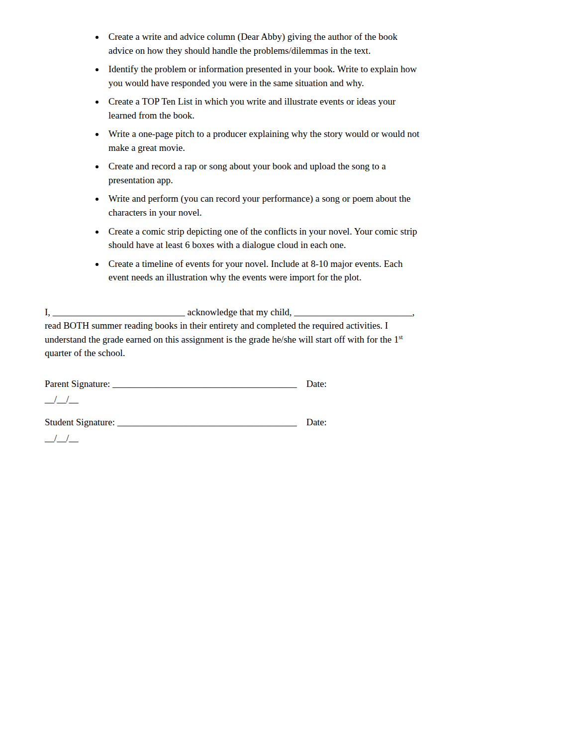Create a write and advice column (Dear Abby) giving the author of the book advice on how they should handle the problems/dilemmas in the text.
Identify the problem or information presented in your book. Write to explain how you would have responded you were in the same situation and why.
Create a TOP Ten List in which you write and illustrate events or ideas your learned from the book.
Write a one-page pitch to a producer explaining why the story would or would not make a great movie.
Create and record a rap or song about your book and upload the song to a presentation app.
Write and perform (you can record your performance) a song or poem about the characters in your novel.
Create a comic strip depicting one of the conflicts in your novel. Your comic strip should have at least 6 boxes with a dialogue cloud in each one.
Create a timeline of events for your novel. Include at 8-10 major events. Each event needs an illustration why the events were import for the plot.
I, ____________________________ acknowledge that my child, _________________________, read BOTH summer reading books in their entirety and completed the required activities. I understand the grade earned on this assignment is the grade he/she will start off with for the 1st quarter of the school.
Parent Signature: _______________________________________ Date:
__/__/__
Student Signature: ______________________________________ Date:
__/__/__